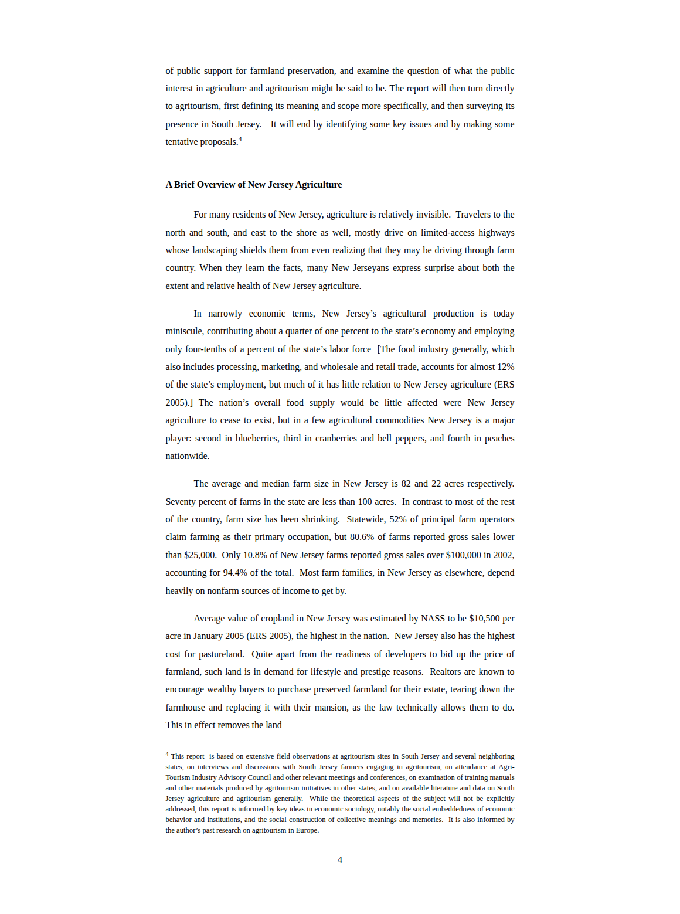of public support for farmland preservation, and examine the question of what the public interest in agriculture and agritourism might be said to be. The report will then turn directly to agritourism, first defining its meaning and scope more specifically, and then surveying its presence in South Jersey. It will end by identifying some key issues and by making some tentative proposals.4
A Brief Overview of New Jersey Agriculture
For many residents of New Jersey, agriculture is relatively invisible. Travelers to the north and south, and east to the shore as well, mostly drive on limited-access highways whose landscaping shields them from even realizing that they may be driving through farm country. When they learn the facts, many New Jerseyans express surprise about both the extent and relative health of New Jersey agriculture.
In narrowly economic terms, New Jersey’s agricultural production is today miniscule, contributing about a quarter of one percent to the state’s economy and employing only four-tenths of a percent of the state’s labor force [The food industry generally, which also includes processing, marketing, and wholesale and retail trade, accounts for almost 12% of the state’s employment, but much of it has little relation to New Jersey agriculture (ERS 2005).] The nation’s overall food supply would be little affected were New Jersey agriculture to cease to exist, but in a few agricultural commodities New Jersey is a major player: second in blueberries, third in cranberries and bell peppers, and fourth in peaches nationwide.
The average and median farm size in New Jersey is 82 and 22 acres respectively. Seventy percent of farms in the state are less than 100 acres. In contrast to most of the rest of the country, farm size has been shrinking. Statewide, 52% of principal farm operators claim farming as their primary occupation, but 80.6% of farms reported gross sales lower than $25,000. Only 10.8% of New Jersey farms reported gross sales over $100,000 in 2002, accounting for 94.4% of the total. Most farm families, in New Jersey as elsewhere, depend heavily on nonfarm sources of income to get by.
Average value of cropland in New Jersey was estimated by NASS to be $10,500 per acre in January 2005 (ERS 2005), the highest in the nation. New Jersey also has the highest cost for pastureland. Quite apart from the readiness of developers to bid up the price of farmland, such land is in demand for lifestyle and prestige reasons. Realtors are known to encourage wealthy buyers to purchase preserved farmland for their estate, tearing down the farmhouse and replacing it with their mansion, as the law technically allows them to do. This in effect removes the land
4 This report is based on extensive field observations at agritourism sites in South Jersey and several neighboring states, on interviews and discussions with South Jersey farmers engaging in agritourism, on attendance at Agri-Tourism Industry Advisory Council and other relevant meetings and conferences, on examination of training manuals and other materials produced by agritourism initiatives in other states, and on available literature and data on South Jersey agriculture and agritourism generally. While the theoretical aspects of the subject will not be explicitly addressed, this report is informed by key ideas in economic sociology, notably the social embeddedness of economic behavior and institutions, and the social construction of collective meanings and memories. It is also informed by the author’s past research on agritourism in Europe.
4